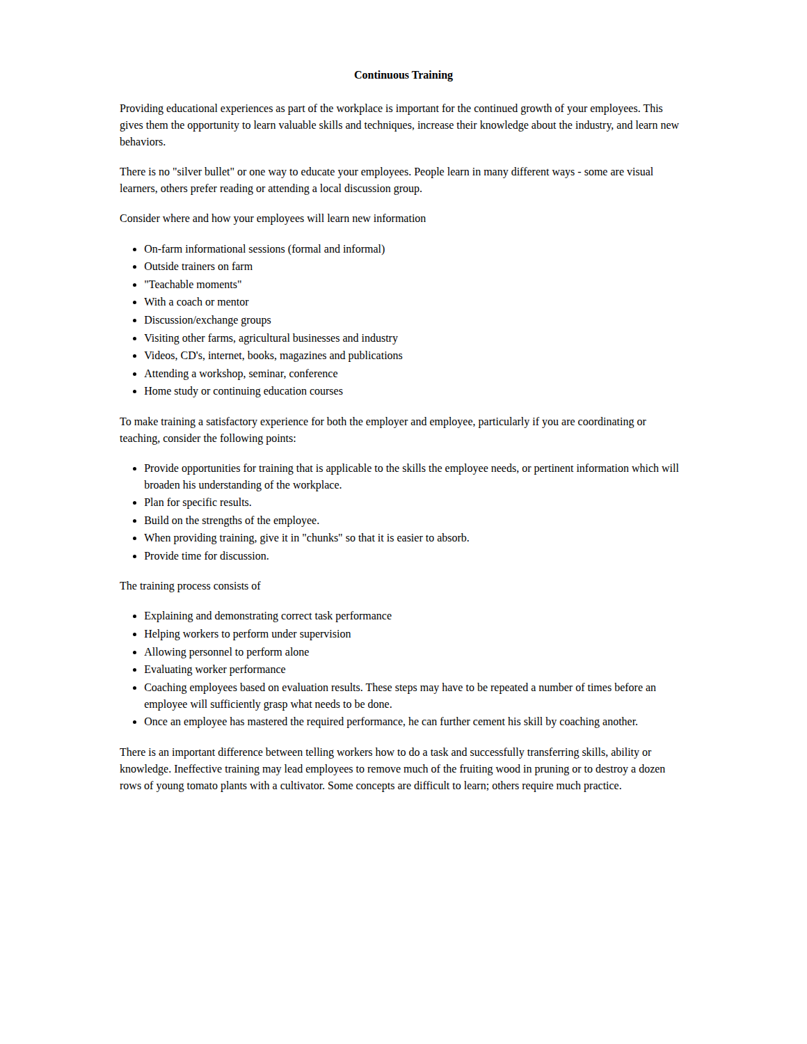Continuous Training
Providing educational experiences as part of the workplace is important for the continued growth of your employees. This gives them the opportunity to learn valuable skills and techniques, increase their knowledge about the industry, and learn new behaviors.
There is no "silver bullet" or one way to educate your employees. People learn in many different ways - some are visual learners, others prefer reading or attending a local discussion group.
Consider where and how your employees will learn new information
On-farm informational sessions (formal and informal)
Outside trainers on farm
"Teachable moments"
With a coach or mentor
Discussion/exchange groups
Visiting other farms, agricultural businesses and industry
Videos, CD's, internet, books, magazines and publications
Attending a workshop, seminar, conference
Home study or continuing education courses
To make training a satisfactory experience for both the employer and employee, particularly if you are coordinating or teaching, consider the following points:
Provide opportunities for training that is applicable to the skills the employee needs, or pertinent information which will broaden his understanding of the workplace.
Plan for specific results.
Build on the strengths of the employee.
When providing training, give it in "chunks" so that it is easier to absorb.
Provide time for discussion.
The training process consists of
Explaining and demonstrating correct task performance
Helping workers to perform under supervision
Allowing personnel to perform alone
Evaluating worker performance
Coaching employees based on evaluation results. These steps may have to be repeated a number of times before an employee will sufficiently grasp what needs to be done.
Once an employee has mastered the required performance, he can further cement his skill by coaching another.
There is an important difference between telling workers how to do a task and successfully transferring skills, ability or knowledge. Ineffective training may lead employees to remove much of the fruiting wood in pruning or to destroy a dozen rows of young tomato plants with a cultivator. Some concepts are difficult to learn; others require much practice.